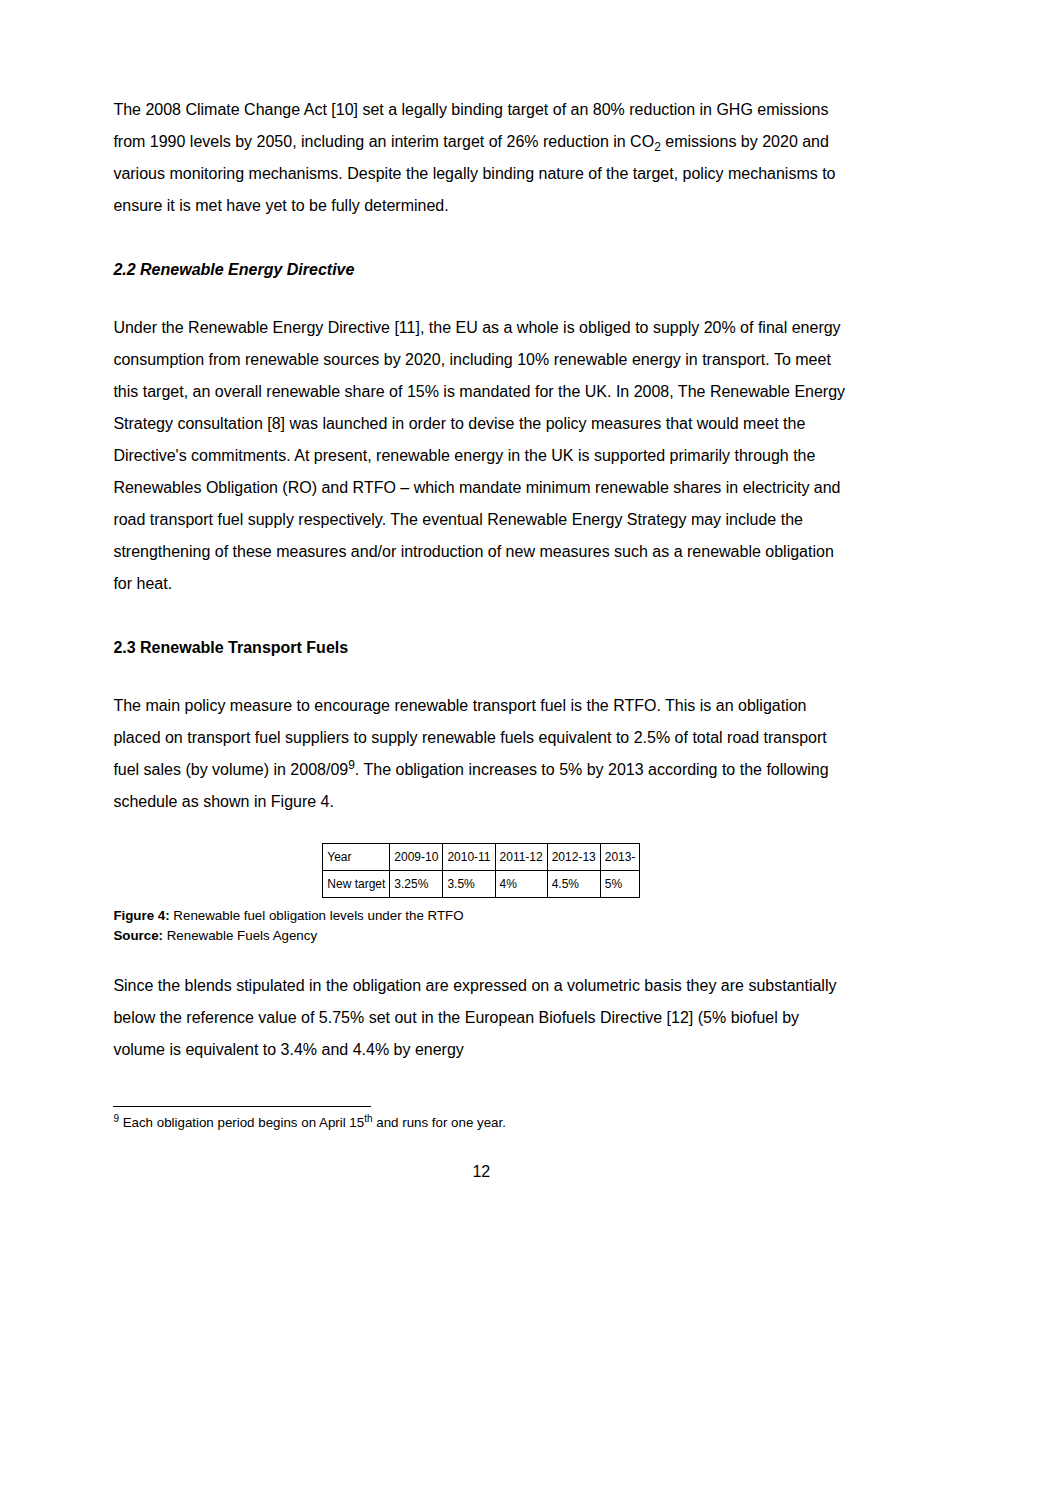The 2008 Climate Change Act [10] set a legally binding target of an 80% reduction in GHG emissions from 1990 levels by 2050, including an interim target of 26% reduction in CO2 emissions by 2020 and various monitoring mechanisms. Despite the legally binding nature of the target, policy mechanisms to ensure it is met have yet to be fully determined.
2.2 Renewable Energy Directive
Under the Renewable Energy Directive [11], the EU as a whole is obliged to supply 20% of final energy consumption from renewable sources by 2020, including 10% renewable energy in transport. To meet this target, an overall renewable share of 15% is mandated for the UK. In 2008, The Renewable Energy Strategy consultation [8] was launched in order to devise the policy measures that would meet the Directive's commitments. At present, renewable energy in the UK is supported primarily through the Renewables Obligation (RO) and RTFO – which mandate minimum renewable shares in electricity and road transport fuel supply respectively. The eventual Renewable Energy Strategy may include the strengthening of these measures and/or introduction of new measures such as a renewable obligation for heat.
2.3 Renewable Transport Fuels
The main policy measure to encourage renewable transport fuel is the RTFO. This is an obligation placed on transport fuel suppliers to supply renewable fuels equivalent to 2.5% of total road transport fuel sales (by volume) in 2008/099. The obligation increases to 5% by 2013 according to the following schedule as shown in Figure 4.
| Year | 2009-10 | 2010-11 | 2011-12 | 2012-13 | 2013- |
| New target | 3.25% | 3.5% | 4% | 4.5% | 5% |
Figure 4: Renewable fuel obligation levels under the RTFO
Source: Renewable Fuels Agency
Since the blends stipulated in the obligation are expressed on a volumetric basis they are substantially below the reference value of 5.75% set out in the European Biofuels Directive [12] (5% biofuel by volume is equivalent to 3.4% and 4.4% by energy
9 Each obligation period begins on April 15th and runs for one year.
12